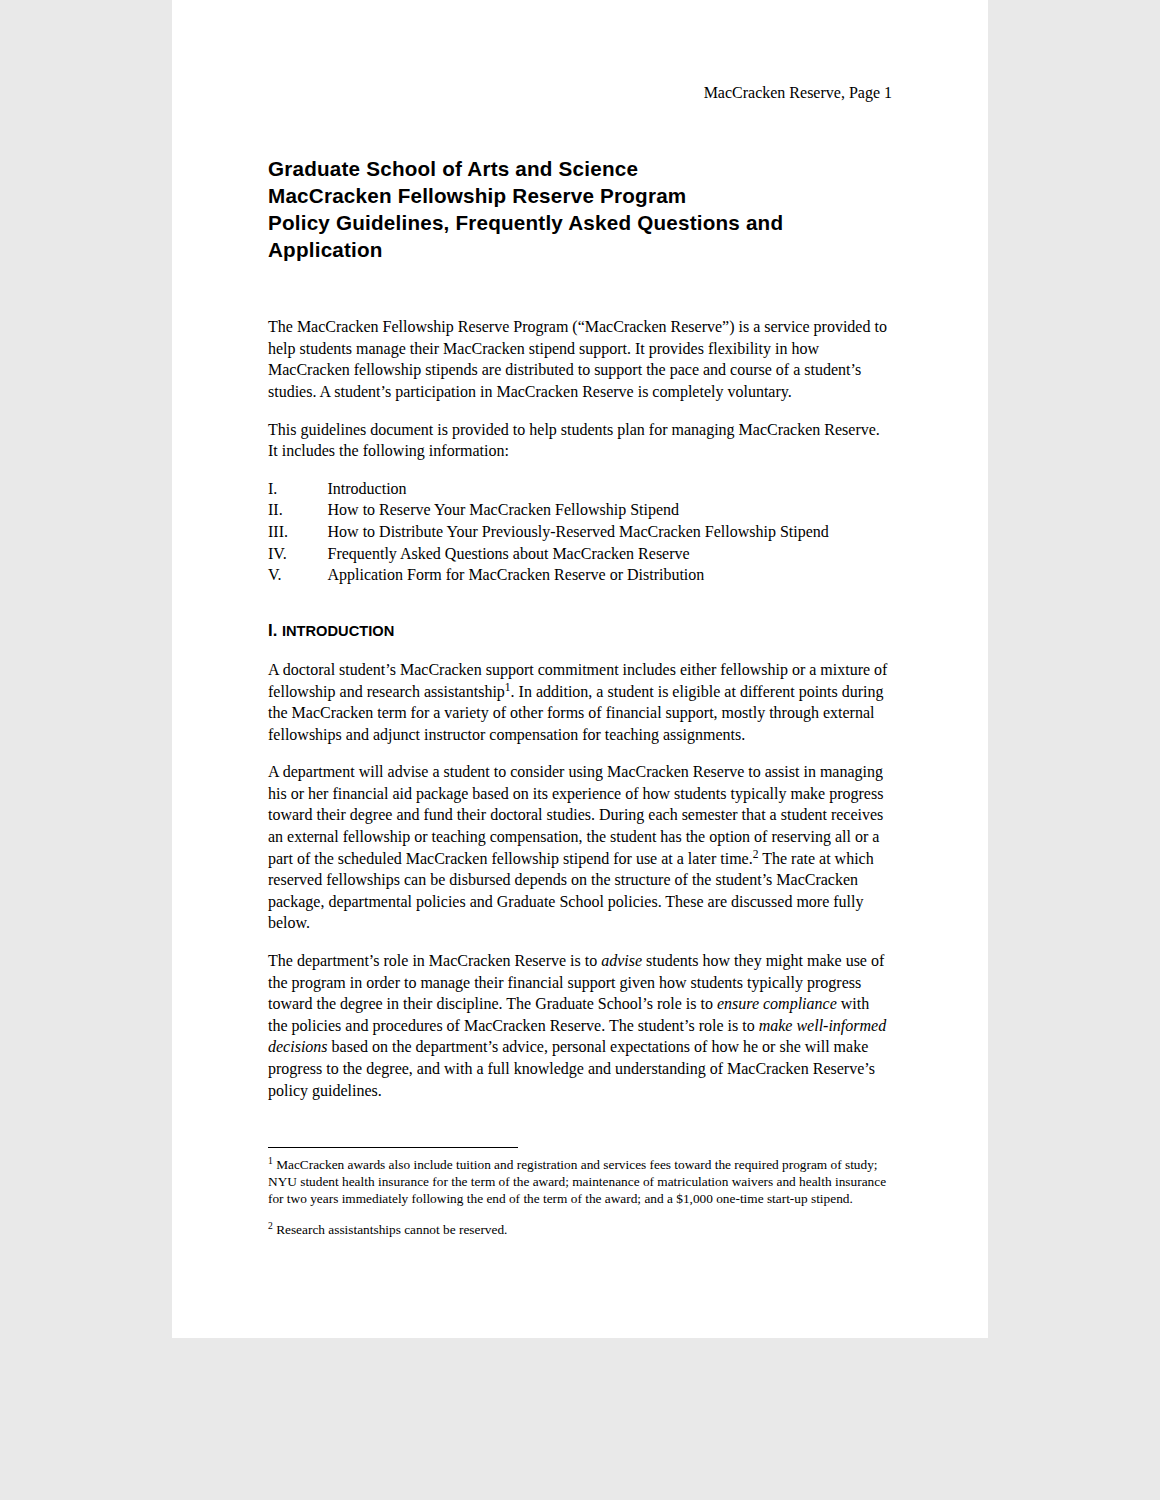MacCracken Reserve, Page 1
Graduate School of Arts and Science MacCracken Fellowship Reserve Program Policy Guidelines, Frequently Asked Questions and Application
The MacCracken Fellowship Reserve Program (“MacCracken Reserve”) is a service provided to help students manage their MacCracken stipend support. It provides flexibility in how MacCracken fellowship stipends are distributed to support the pace and course of a student’s studies. A student’s participation in MacCracken Reserve is completely voluntary.
This guidelines document is provided to help students plan for managing MacCracken Reserve. It includes the following information:
I. Introduction
II. How to Reserve Your MacCracken Fellowship Stipend
III. How to Distribute Your Previously-Reserved MacCracken Fellowship Stipend
IV. Frequently Asked Questions about MacCracken Reserve
V. Application Form for MacCracken Reserve or Distribution
I. INTRODUCTION
A doctoral student’s MacCracken support commitment includes either fellowship or a mixture of fellowship and research assistantship1. In addition, a student is eligible at different points during the MacCracken term for a variety of other forms of financial support, mostly through external fellowships and adjunct instructor compensation for teaching assignments.
A department will advise a student to consider using MacCracken Reserve to assist in managing his or her financial aid package based on its experience of how students typically make progress toward their degree and fund their doctoral studies. During each semester that a student receives an external fellowship or teaching compensation, the student has the option of reserving all or a part of the scheduled MacCracken fellowship stipend for use at a later time.2 The rate at which reserved fellowships can be disbursed depends on the structure of the student’s MacCracken package, departmental policies and Graduate School policies. These are discussed more fully below.
The department’s role in MacCracken Reserve is to advise students how they might make use of the program in order to manage their financial support given how students typically progress toward the degree in their discipline. The Graduate School’s role is to ensure compliance with the policies and procedures of MacCracken Reserve. The student’s role is to make well-informed decisions based on the department’s advice, personal expectations of how he or she will make progress to the degree, and with a full knowledge and understanding of MacCracken Reserve’s policy guidelines.
1 MacCracken awards also include tuition and registration and services fees toward the required program of study; NYU student health insurance for the term of the award; maintenance of matriculation waivers and health insurance for two years immediately following the end of the term of the award; and a $1,000 one-time start-up stipend.
2 Research assistantships cannot be reserved.